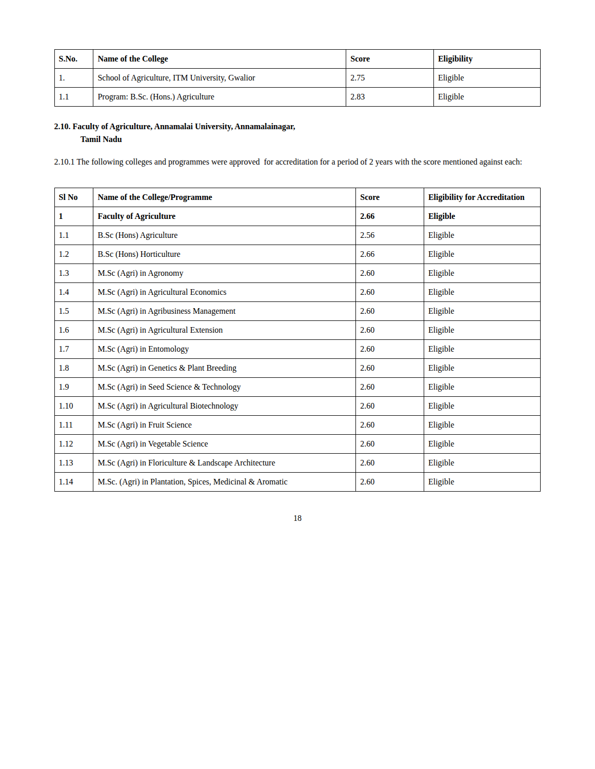| S.No. | Name of the College | Score | Eligibility |
| --- | --- | --- | --- |
| 1. | School of Agriculture, ITM University, Gwalior | 2.75 | Eligible |
| 1.1 | Program: B.Sc. (Hons.) Agriculture | 2.83 | Eligible |
2.10. Faculty of Agriculture, Annamalai University, Annamalainagar, Tamil Nadu
2.10.1 The following colleges and programmes were approved for accreditation for a period of 2 years with the score mentioned against each:
| Sl No | Name of the College/Programme | Score | Eligibility for Accreditation |
| --- | --- | --- | --- |
| 1 | Faculty of Agriculture | 2.66 | Eligible |
| 1.1 | B.Sc (Hons) Agriculture | 2.56 | Eligible |
| 1.2 | B.Sc (Hons) Horticulture | 2.66 | Eligible |
| 1.3 | M.Sc (Agri) in Agronomy | 2.60 | Eligible |
| 1.4 | M.Sc (Agri) in Agricultural Economics | 2.60 | Eligible |
| 1.5 | M.Sc (Agri) in Agribusiness Management | 2.60 | Eligible |
| 1.6 | M.Sc (Agri) in Agricultural Extension | 2.60 | Eligible |
| 1.7 | M.Sc (Agri) in Entomology | 2.60 | Eligible |
| 1.8 | M.Sc (Agri) in Genetics & Plant Breeding | 2.60 | Eligible |
| 1.9 | M.Sc (Agri) in Seed Science & Technology | 2.60 | Eligible |
| 1.10 | M.Sc (Agri) in Agricultural Biotechnology | 2.60 | Eligible |
| 1.11 | M.Sc (Agri) in Fruit Science | 2.60 | Eligible |
| 1.12 | M.Sc (Agri) in Vegetable Science | 2.60 | Eligible |
| 1.13 | M.Sc (Agri) in Floriculture & Landscape Architecture | 2.60 | Eligible |
| 1.14 | M.Sc. (Agri) in Plantation, Spices, Medicinal & Aromatic | 2.60 | Eligible |
18